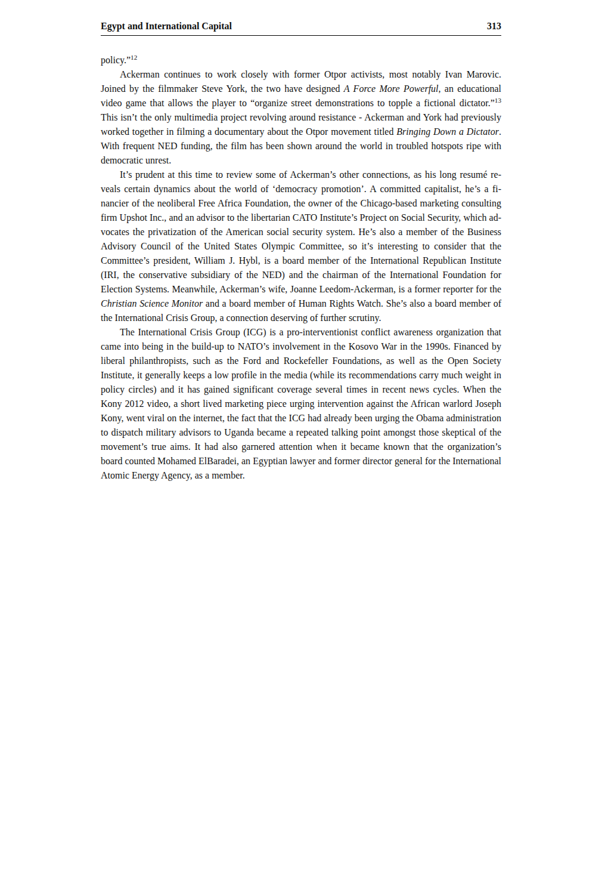Egypt and International Capital 313
policy.”12
Ackerman continues to work closely with former Otpor activists, most notably Ivan Marovic. Joined by the filmmaker Steve York, the two have designed A Force More Powerful, an educational video game that allows the player to “organize street demonstrations to topple a fictional dictator.”13 This isn’t the only multimedia project revolving around resistance - Ackerman and York had previously worked together in filming a documentary about the Otpor movement titled Bringing Down a Dictator. With frequent NED funding, the film has been shown around the world in troubled hotspots ripe with democratic unrest.
It’s prudent at this time to review some of Ackerman’s other connections, as his long resumé reveals certain dynamics about the world of ‘democracy promotion’. A committed capitalist, he’s a financier of the neoliberal Free Africa Foundation, the owner of the Chicago-based marketing consulting firm Upshot Inc., and an advisor to the libertarian CATO Institute’s Project on Social Security, which advocates the privatization of the American social security system. He’s also a member of the Business Advisory Council of the United States Olympic Committee, so it’s interesting to consider that the Committee’s president, William J. Hybl, is a board member of the International Republican Institute (IRI, the conservative subsidiary of the NED) and the chairman of the International Foundation for Election Systems. Meanwhile, Ackerman’s wife, Joanne Leedom-Ackerman, is a former reporter for the Christian Science Monitor and a board member of Human Rights Watch. She’s also a board member of the International Crisis Group, a connection deserving of further scrutiny.
The International Crisis Group (ICG) is a pro-interventionist conflict awareness organization that came into being in the build-up to NATO’s involvement in the Kosovo War in the 1990s. Financed by liberal philanthropists, such as the Ford and Rockefeller Foundations, as well as the Open Society Institute, it generally keeps a low profile in the media (while its recommendations carry much weight in policy circles) and it has gained significant coverage several times in recent news cycles. When the Kony 2012 video, a short lived marketing piece urging intervention against the African warlord Joseph Kony, went viral on the internet, the fact that the ICG had already been urging the Obama administration to dispatch military advisors to Uganda became a repeated talking point amongst those skeptical of the movement’s true aims. It had also garnered attention when it became known that the organization’s board counted Mohamed ElBaradei, an Egyptian lawyer and former director general for the International Atomic Energy Agency, as a member.